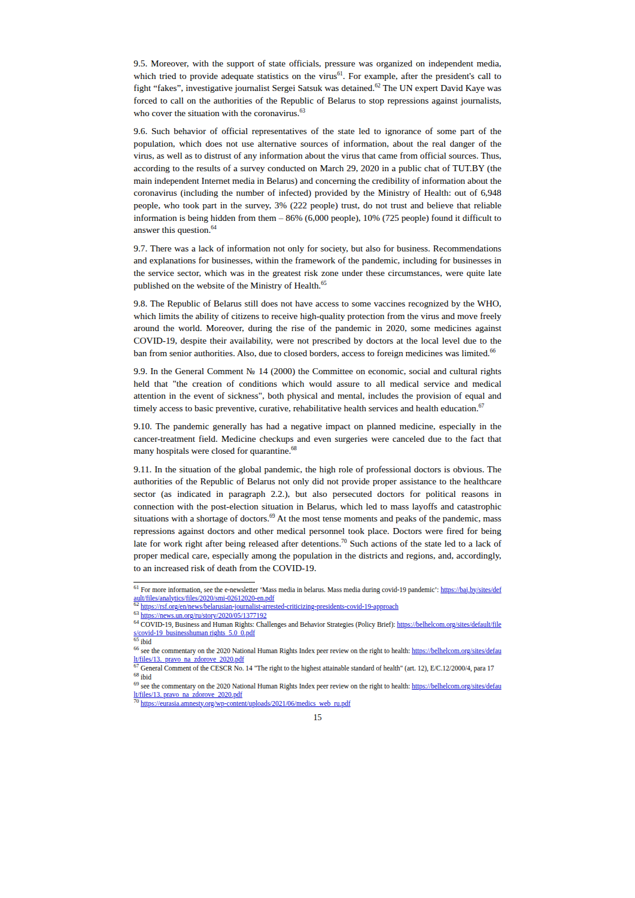9.5. Moreover, with the support of state officials, pressure was organized on independent media, which tried to provide adequate statistics on the virus61. For example, after the president's call to fight “fakes”, investigative journalist Sergei Satsuk was detained.62 The UN expert David Kaye was forced to call on the authorities of the Republic of Belarus to stop repressions against journalists, who cover the situation with the coronavirus.63
9.6. Such behavior of official representatives of the state led to ignorance of some part of the population, which does not use alternative sources of information, about the real danger of the virus, as well as to distrust of any information about the virus that came from official sources. Thus, according to the results of a survey conducted on March 29, 2020 in a public chat of TUT.BY (the main independent Internet media in Belarus) and concerning the credibility of information about the coronavirus (including the number of infected) provided by the Ministry of Health: out of 6,948 people, who took part in the survey, 3% (222 people) trust, do not trust and believe that reliable information is being hidden from them – 86% (6,000 people), 10% (725 people) found it difficult to answer this question.64
9.7. There was a lack of information not only for society, but also for business. Recommendations and explanations for businesses, within the framework of the pandemic, including for businesses in the service sector, which was in the greatest risk zone under these circumstances, were quite late published on the website of the Ministry of Health.65
9.8. The Republic of Belarus still does not have access to some vaccines recognized by the WHO, which limits the ability of citizens to receive high-quality protection from the virus and move freely around the world. Moreover, during the rise of the pandemic in 2020, some medicines against COVID-19, despite their availability, were not prescribed by doctors at the local level due to the ban from senior authorities. Also, due to closed borders, access to foreign medicines was limited.66
9.9. In the General Comment № 14 (2000) the Committee on economic, social and cultural rights held that "the creation of conditions which would assure to all medical service and medical attention in the event of sickness", both physical and mental, includes the provision of equal and timely access to basic preventive, curative, rehabilitative health services and health education.67
9.10. The pandemic generally has had a negative impact on planned medicine, especially in the cancer-treatment field. Medicine checkups and even surgeries were canceled due to the fact that many hospitals were closed for quarantine.68
9.11. In the situation of the global pandemic, the high role of professional doctors is obvious. The authorities of the Republic of Belarus not only did not provide proper assistance to the healthcare sector (as indicated in paragraph 2.2.), but also persecuted doctors for political reasons in connection with the post-election situation in Belarus, which led to mass layoffs and catastrophic situations with a shortage of doctors.69 At the most tense moments and peaks of the pandemic, mass repressions against doctors and other medical personnel took place. Doctors were fired for being late for work right after being released after detentions.70 Such actions of the state led to a lack of proper medical care, especially among the population in the districts and regions, and, accordingly, to an increased risk of death from the COVID-19.
61 For more information, see the e-newsletter ‘Mass media in belarus. Mass media during covid-19 pandemic’: https://baj.by/sites/default/files/analytics/files/2020/smi-02612020-en.pdf
62 https://rsf.org/en/news/belarusian-journalist-arrested-criticizing-presidents-covid-19-approach
63 https://news.un.org/ru/story/2020/05/1377192
64 COVID-19, Business and Human Rights: Challenges and Behavior Strategies (Policy Brief): https://belhelcom.org/sites/default/files/covid-19_businesshuman rights_5.0_0.pdf
65 ibid
66 see the commentary on the 2020 National Human Rights Index peer review on the right to health: https://belhelcom.org/sites/default/files/13._pravo_na_zdorove_2020.pdf
67 General Comment of the CESCR No. 14 "The right to the highest attainable standard of health" (art. 12), E/C.12/2000/4, para 17
68 ibid
69 see the commentary on the 2020 National Human Rights Index peer review on the right to health: https://belhelcom.org/sites/default/files/13. pravo_na_zdorove_2020.pdf
70 https://eurasia.amnesty.org/wp-content/uploads/2021/06/medics_web_ru.pdf
15